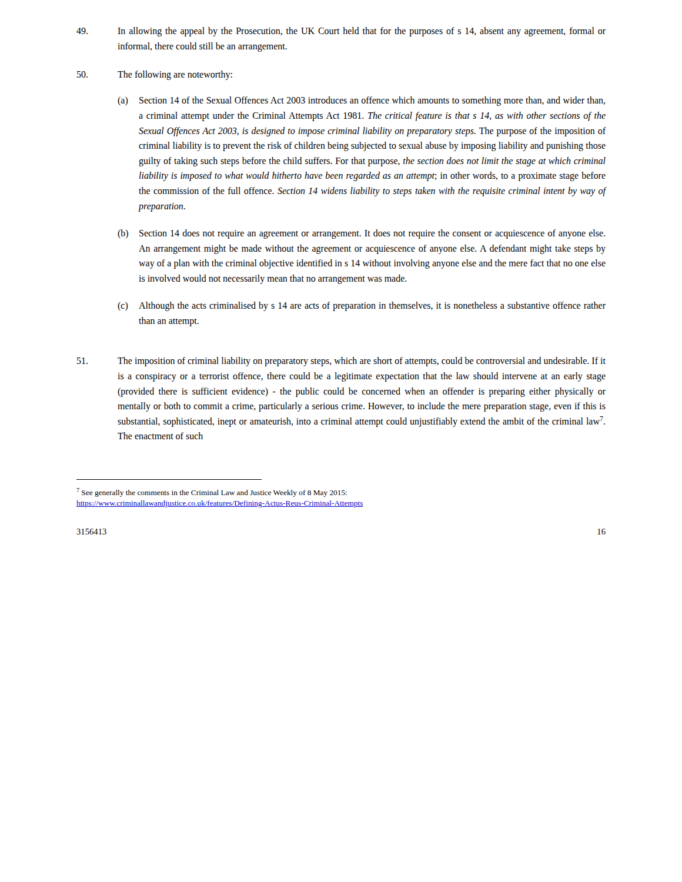49.
In allowing the appeal by the Prosecution, the UK Court held that for the purposes of s 14, absent any agreement, formal or informal, there could still be an arrangement.
50.
The following are noteworthy:
(a) Section 14 of the Sexual Offences Act 2003 introduces an offence which amounts to something more than, and wider than, a criminal attempt under the Criminal Attempts Act 1981. The critical feature is that s 14, as with other sections of the Sexual Offences Act 2003, is designed to impose criminal liability on preparatory steps. The purpose of the imposition of criminal liability is to prevent the risk of children being subjected to sexual abuse by imposing liability and punishing those guilty of taking such steps before the child suffers. For that purpose, the section does not limit the stage at which criminal liability is imposed to what would hitherto have been regarded as an attempt; in other words, to a proximate stage before the commission of the full offence. Section 14 widens liability to steps taken with the requisite criminal intent by way of preparation.
(b) Section 14 does not require an agreement or arrangement. It does not require the consent or acquiescence of anyone else. An arrangement might be made without the agreement or acquiescence of anyone else. A defendant might take steps by way of a plan with the criminal objective identified in s 14 without involving anyone else and the mere fact that no one else is involved would not necessarily mean that no arrangement was made.
(c) Although the acts criminalised by s 14 are acts of preparation in themselves, it is nonetheless a substantive offence rather than an attempt.
51.
The imposition of criminal liability on preparatory steps, which are short of attempts, could be controversial and undesirable. If it is a conspiracy or a terrorist offence, there could be a legitimate expectation that the law should intervene at an early stage (provided there is sufficient evidence) - the public could be concerned when an offender is preparing either physically or mentally or both to commit a crime, particularly a serious crime. However, to include the mere preparation stage, even if this is substantial, sophisticated, inept or amateurish, into a criminal attempt could unjustifiably extend the ambit of the criminal law7. The enactment of such
7 See generally the comments in the Criminal Law and Justice Weekly of 8 May 2015:
https://www.criminallawandjustice.co.uk/features/Defining-Actus-Reus-Criminal-Attempts
3156413 16